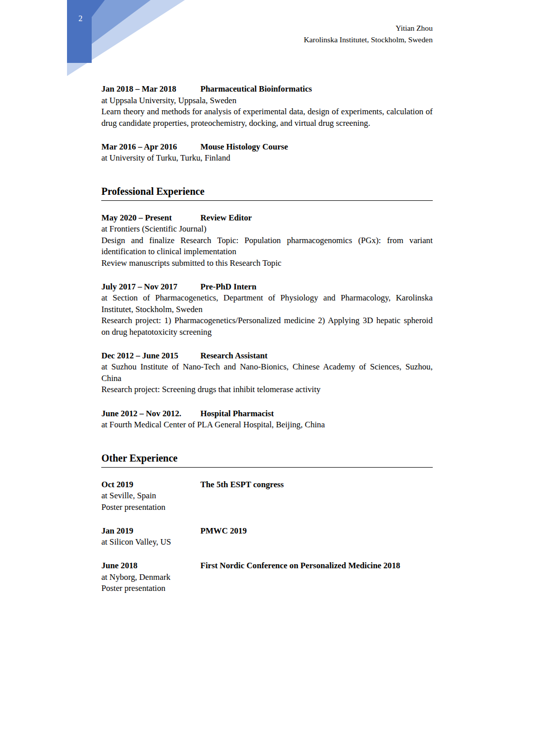2
Yitian Zhou
Karolinska Institutet, Stockholm, Sweden
Jan 2018 – Mar 2018 Pharmaceutical Bioinformatics
at Uppsala University, Uppsala, Sweden
Learn theory and methods for analysis of experimental data, design of experiments, calculation of drug candidate properties, proteochemistry, docking, and virtual drug screening.
Mar 2016 – Apr 2016 Mouse Histology Course
at University of Turku, Turku, Finland
Professional Experience
May 2020 – Present Review Editor
at Frontiers (Scientific Journal)
Design and finalize Research Topic: Population pharmacogenomics (PGx): from variant identification to clinical implementation
Review manuscripts submitted to this Research Topic
July 2017 – Nov 2017 Pre-PhD Intern
at Section of Pharmacogenetics, Department of Physiology and Pharmacology, Karolinska Institutet, Stockholm, Sweden
Research project: 1) Pharmacogenetics/Personalized medicine 2) Applying 3D hepatic spheroid on drug hepatotoxicity screening
Dec 2012 – June 2015 Research Assistant
at Suzhou Institute of Nano-Tech and Nano-Bionics, Chinese Academy of Sciences, Suzhou, China
Research project: Screening drugs that inhibit telomerase activity
June 2012 – Nov 2012. Hospital Pharmacist
at Fourth Medical Center of PLA General Hospital, Beijing, China
Other Experience
Oct 2019 The 5th ESPT congress
at Seville, Spain
Poster presentation
Jan 2019 PMWC 2019
at Silicon Valley, US
June 2018 First Nordic Conference on Personalized Medicine 2018
at Nyborg, Denmark
Poster presentation